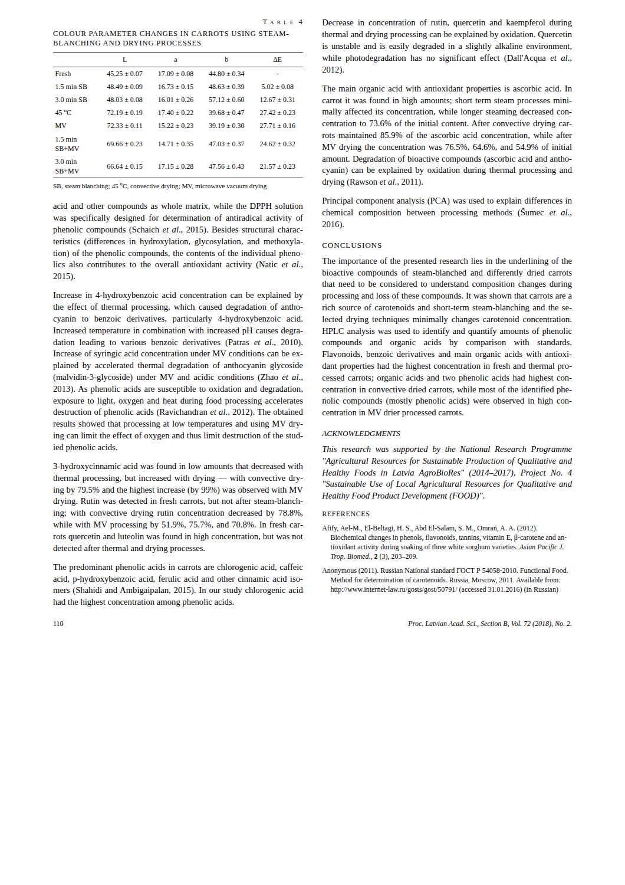T a b l e 4
COLOUR PARAMETER CHANGES IN CARROTS USING STEAM-BLANCHING AND DRYING PROCESSES
| | L | a | b | ΔE |
| --- | --- | --- | --- | --- |
| Fresh | 45.25 ± 0.07 | 17.09 ± 0.08 | 44.80 ± 0.34 | - |
| 1.5 min SB | 48.49 ± 0.09 | 16.73 ± 0.15 | 48.63 ± 0.39 | 5.02 ± 0.08 |
| 3.0 min SB | 48.03 ± 0.08 | 16.01 ± 0.26 | 57.12 ± 0.60 | 12.67 ± 0.31 |
| 45 o C | 72.19 ± 0.19 | 17.40 ± 0.22 | 39.68 ± 0.47 | 27.42 ± 0.23 |
| MV | 72.33 ± 0.11 | 15.22 ± 0.23 | 39.19 ± 0.30 | 27.71 ± 0.16 |
| 1.5 min SB+MV | 69.66 ± 0.23 | 14.71 ± 0.35 | 47.03 ± 0.37 | 24.62 ± 0.32 |
| 3.0 min SB+MV | 66.64 ± 0.15 | 17.15 ± 0.28 | 47.56 ± 0.43 | 21.57 ± 0.23 |
SB, steam blanching; 45 oC, convective drying; MV, microwave vacuum drying
acid and other compounds as whole matrix, while the DPPH solution was specifically designed for determination of antiradical activity of phenolic compounds (Schaich et al., 2015). Besides structural characteristics (differences in hydroxylation, glycosylation, and methoxylation) of the phenolic compounds, the contents of the individual phenolics also contributes to the overall antioxidant activity (Natic et al., 2015).
Increase in 4-hydroxybenzoic acid concentration can be explained by the effect of thermal processing, which caused degradation of anthocyanin to benzoic derivatives, particularly 4-hydroxybenzoic acid. Increased temperature in combination with increased pH causes degradation leading to various benzoic derivatives (Patras et al., 2010). Increase of syringic acid concentration under MV conditions can be explained by accelerated thermal degradation of anthocyanin glycoside (malvidin-3-glycoside) under MV and acidic conditions (Zhao et al., 2013). As phenolic acids are susceptible to oxidation and degradation, exposure to light, oxygen and heat during food processing accelerates destruction of phenolic acids (Ravichandran et al., 2012). The obtained results showed that processing at low temperatures and using MV drying can limit the effect of oxygen and thus limit destruction of the studied phenolic acids.
3-hydroxycinnamic acid was found in low amounts that decreased with thermal processing, but increased with drying — with convective drying by 79.5% and the highest increase (by 99%) was observed with MV drying. Rutin was detected in fresh carrots, but not after steam-blanching; with convective drying rutin concentration decreased by 78.8%, while with MV processing by 51.9%, 75.7%, and 70.8%. In fresh carrots quercetin and luteolin was found in high concentration, but was not detected after thermal and drying processes.
The predominant phenolic acids in carrots are chlorogenic acid, caffeic acid, p-hydroxybenzoic acid, ferulic acid and other cinnamic acid isomers (Shahidi and Ambigaipalan, 2015). In our study chlorogenic acid had the highest concentration among phenolic acids.
Decrease in concentration of rutin, quercetin and kaempferol during thermal and drying processing can be explained by oxidation. Quercetin is unstable and is easily degraded in a slightly alkaline environment, while photodegradation has no significant effect (Dall'Acqua et al., 2012).
The main organic acid with antioxidant properties is ascorbic acid. In carrot it was found in high amounts; short term steam processes minimally affected its concentration, while longer steaming decreased concentration to 73.6% of the initial content. After convective drying carrots maintained 85.9% of the ascorbic acid concentration, while after MV drying the concentration was 76.5%, 64.6%, and 54.9% of initial amount. Degradation of bioactive compounds (ascorbic acid and anthocyanin) can be explained by oxidation during thermal processing and drying (Rawson et al., 2011).
Principal component analysis (PCA) was used to explain differences in chemical composition between processing methods (Šumec et al., 2016).
CONCLUSIONS
The importance of the presented research lies in the underlining of the bioactive compounds of steam-blanched and differently dried carrots that need to be considered to understand composition changes during processing and loss of these compounds. It was shown that carrots are a rich source of carotenoids and short-term steam-blanching and the selected drying techniques minimally changes carotenoid concentration. HPLC analysis was used to identify and quantify amounts of phenolic compounds and organic acids by comparison with standards. Flavonoids, benzoic derivatives and main organic acids with antioxidant properties had the highest concentration in fresh and thermal processed carrots; organic acids and two phenolic acids had highest concentration in convective dried carrots, while most of the identified phenolic compounds (mostly phenolic acids) were observed in high concentration in MV drier processed carrots.
ACKNOWLEDGMENTS
This research was supported by the National Research Programme "Agricultural Resources for Sustainable Production of Qualitative and Healthy Foods in Latvia AgroBioRes" (2014–2017), Project No. 4 "Sustainable Use of Local Agricultural Resources for Qualitative and Healthy Food Product Development (FOOD)".
REFERENCES
Afify, Ael-M., El-Beltagi, H. S., Abd El-Salam, S. M., Omran, A. A. (2012). Biochemical changes in phenols, flavonoids, tannins, vitamin E, β-carotene and antioxidant activity during soaking of three white sorghum varieties. Asian Pacific J. Trop. Biomed., 2 (3), 203–209.
Anonymous (2011). Russian National standard ГОСТ Р 54058-2010. Functional Food. Method for determination of carotenoids. Russia, Moscow, 2011. Available from: http://www.internet-law.ru/gosts/gost/50791/ (accessed 31.01.2016) (in Russian)
110 Proc. Latvian Acad. Sci., Section B, Vol. 72 (2018), No. 2.